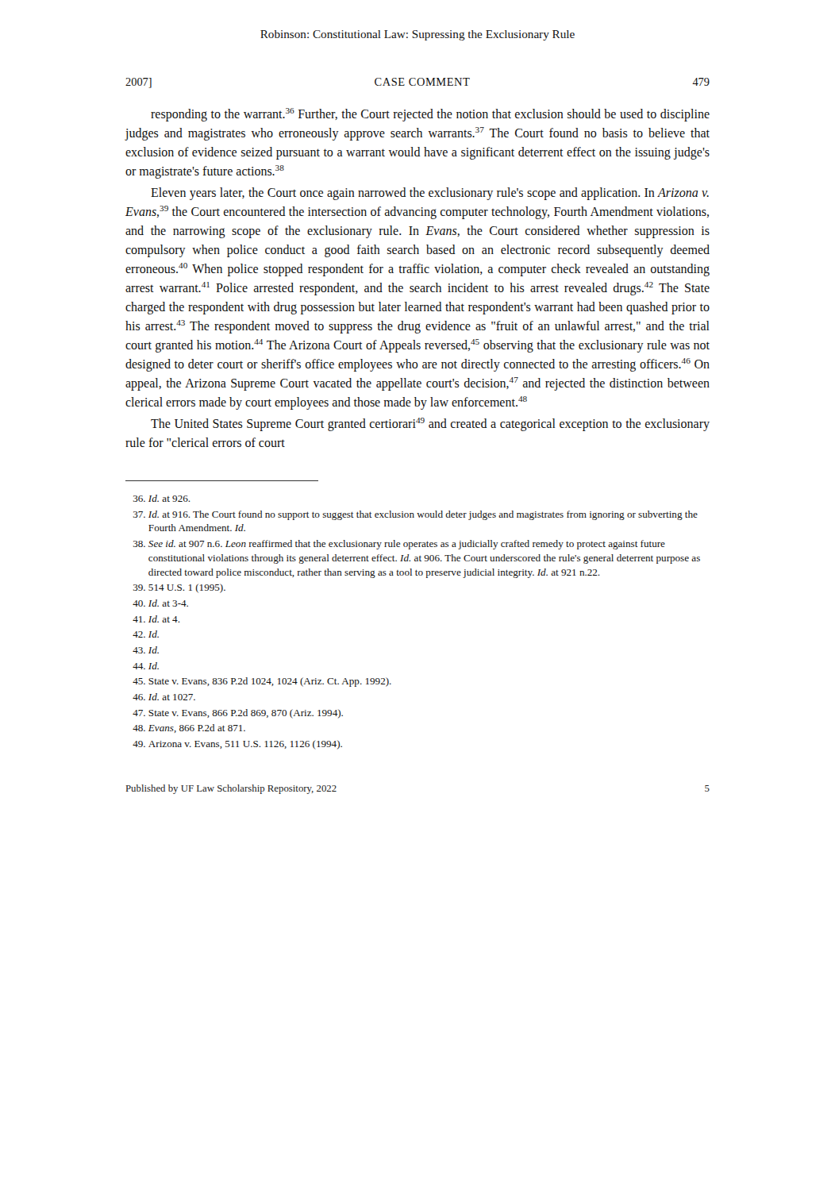Robinson: Constitutional Law: Supressing the Exclusionary Rule
2007] CASE COMMENT 479
responding to the warrant.36 Further, the Court rejected the notion that exclusion should be used to discipline judges and magistrates who erroneously approve search warrants.37 The Court found no basis to believe that exclusion of evidence seized pursuant to a warrant would have a significant deterrent effect on the issuing judge's or magistrate's future actions.38
Eleven years later, the Court once again narrowed the exclusionary rule's scope and application. In Arizona v. Evans,39 the Court encountered the intersection of advancing computer technology, Fourth Amendment violations, and the narrowing scope of the exclusionary rule. In Evans, the Court considered whether suppression is compulsory when police conduct a good faith search based on an electronic record subsequently deemed erroneous.40 When police stopped respondent for a traffic violation, a computer check revealed an outstanding arrest warrant.41 Police arrested respondent, and the search incident to his arrest revealed drugs.42 The State charged the respondent with drug possession but later learned that respondent's warrant had been quashed prior to his arrest.43 The respondent moved to suppress the drug evidence as "fruit of an unlawful arrest," and the trial court granted his motion.44 The Arizona Court of Appeals reversed,45 observing that the exclusionary rule was not designed to deter court or sheriff's office employees who are not directly connected to the arresting officers.46 On appeal, the Arizona Supreme Court vacated the appellate court's decision,47 and rejected the distinction between clerical errors made by court employees and those made by law enforcement.48
The United States Supreme Court granted certiorari49 and created a categorical exception to the exclusionary rule for "clerical errors of court
Id. at 926.
Id. at 916. The Court found no support to suggest that exclusion would deter judges and magistrates from ignoring or subverting the Fourth Amendment. Id.
See id. at 907 n.6. Leon reaffirmed that the exclusionary rule operates as a judicially crafted remedy to protect against future constitutional violations through its general deterrent effect. Id. at 906. The Court underscored the rule's general deterrent purpose as directed toward police misconduct, rather than serving as a tool to preserve judicial integrity. Id. at 921 n.22.
514 U.S. 1 (1995).
Id. at 3-4.
Id. at 4.
Id.
Id.
Id.
State v. Evans, 836 P.2d 1024, 1024 (Ariz. Ct. App. 1992).
Id. at 1027.
State v. Evans, 866 P.2d 869, 870 (Ariz. 1994).
Evans, 866 P.2d at 871.
Arizona v. Evans, 511 U.S. 1126, 1126 (1994).
Published by UF Law Scholarship Repository, 2022 5